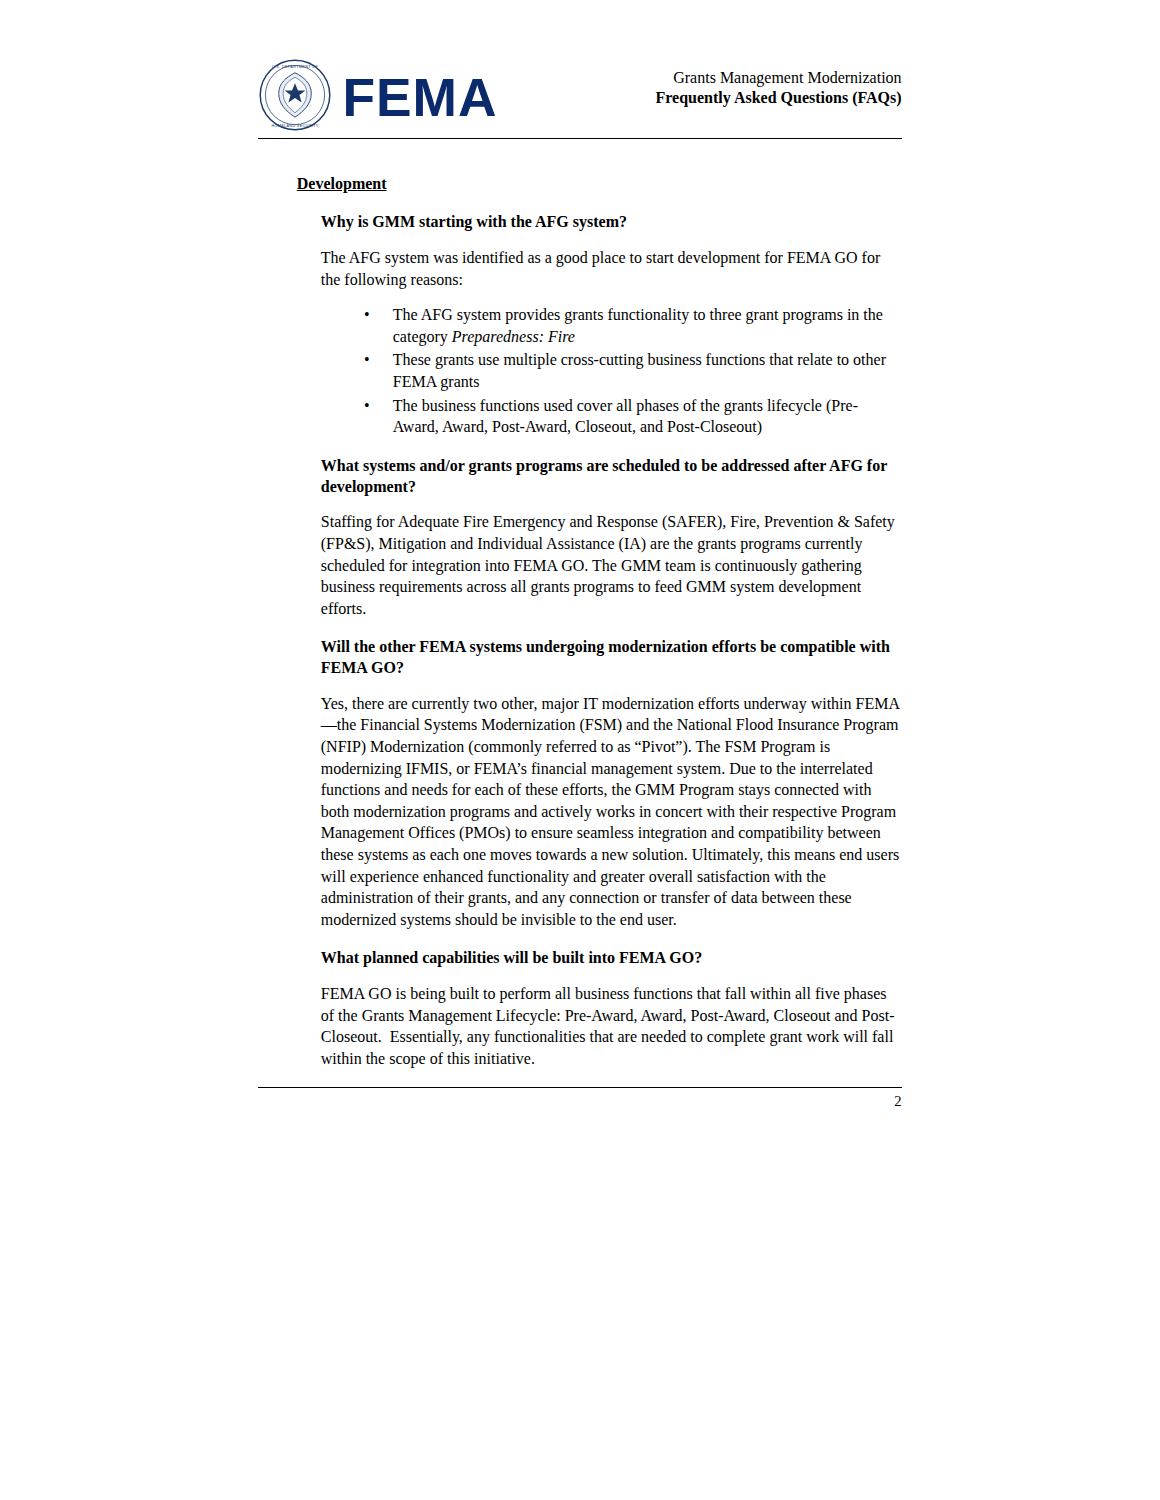U.S. DEPARTMENT OF HOMELAND SECURITY
FEMA
Grants Management Modernization
Frequently Asked Questions (FAQs)
Development
Why is GMM starting with the AFG system?
The AFG system was identified as a good place to start development for FEMA GO for the following reasons:
The AFG system provides grants functionality to three grant programs in the category Preparedness: Fire
These grants use multiple cross-cutting business functions that relate to other FEMA grants
The business functions used cover all phases of the grants lifecycle (Pre-Award, Award, Post-Award, Closeout, and Post-Closeout)
What systems and/or grants programs are scheduled to be addressed after AFG for development?
Staffing for Adequate Fire Emergency and Response (SAFER), Fire, Prevention & Safety (FP&S), Mitigation and Individual Assistance (IA) are the grants programs currently scheduled for integration into FEMA GO. The GMM team is continuously gathering business requirements across all grants programs to feed GMM system development efforts.
Will the other FEMA systems undergoing modernization efforts be compatible with FEMA GO?
Yes, there are currently two other, major IT modernization efforts underway within FEMA—the Financial Systems Modernization (FSM) and the National Flood Insurance Program (NFIP) Modernization (commonly referred to as “Pivot”). The FSM Program is modernizing IFMIS, or FEMA’s financial management system. Due to the interrelated functions and needs for each of these efforts, the GMM Program stays connected with both modernization programs and actively works in concert with their respective Program Management Offices (PMOs) to ensure seamless integration and compatibility between these systems as each one moves towards a new solution. Ultimately, this means end users will experience enhanced functionality and greater overall satisfaction with the administration of their grants, and any connection or transfer of data between these modernized systems should be invisible to the end user.
What planned capabilities will be built into FEMA GO?
FEMA GO is being built to perform all business functions that fall within all five phases of the Grants Management Lifecycle: Pre-Award, Award, Post-Award, Closeout and Post-Closeout. Essentially, any functionalities that are needed to complete grant work will fall within the scope of this initiative.
2